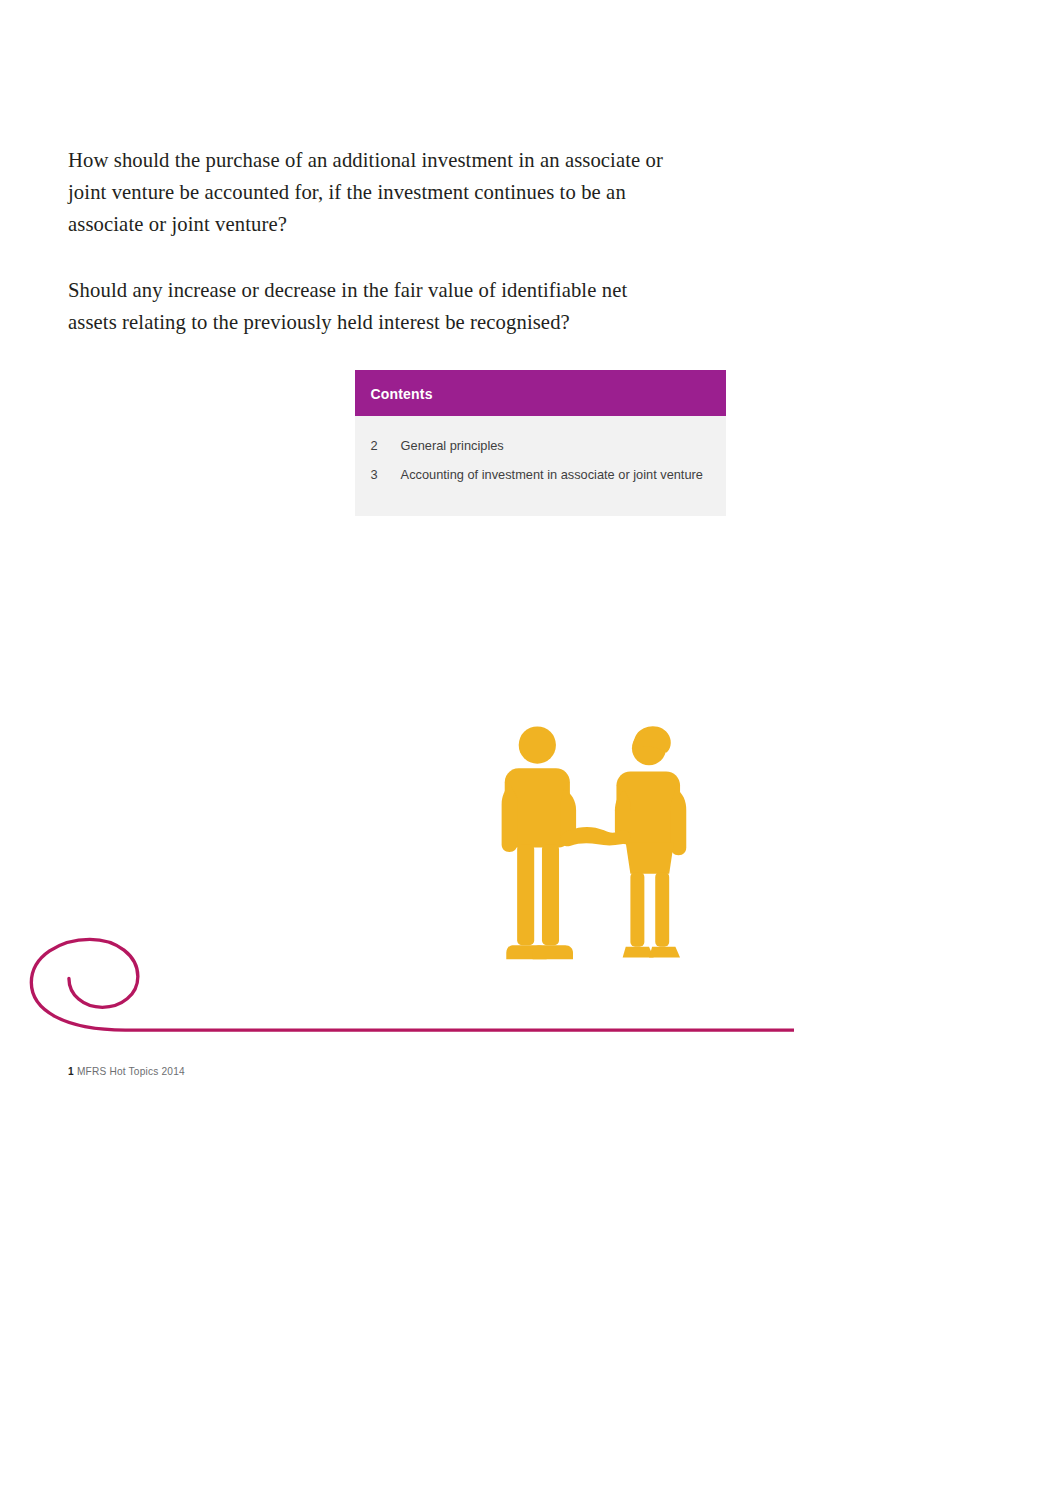How should the purchase of an additional investment in an associate or joint venture be accounted for, if the investment continues to be an associate or joint venture?
Should any increase or decrease in the fair value of identifiable net assets relating to the previously held interest be recognised?
Contents
| 2 | General principles |
| 3 | Accounting of investment in associate or joint venture |
1 MFRS Hot Topics 2014